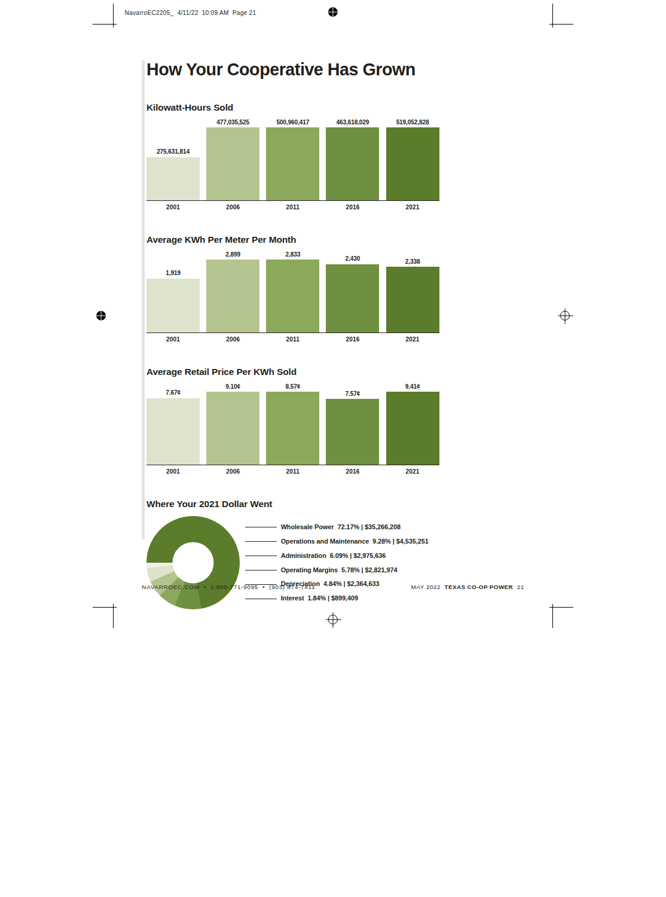NavarroEC2205_ 4/11/22 10:09 AM Page 21
How Your Cooperative Has Grown
Kilowatt-Hours Sold
275,631,814
477,035,525
500,960,417
463,618,029
519,052,828
2001
2006
2011
2016
2021
Average KWh Per Meter Per Month
1,919
2,899
2,833
2,430
2,338
2001
2006
2011
2016
2021
Average Retail Price Per KWh Sold
7.67¢
9.10¢
8.57¢
7.57¢
9.41¢
2001
2006
2011
2016
2021
Where Your 2021 Dollar Went
Wholesale Power 72.17% | $35,266,208
Operations and Maintenance 9.28% | $4,535,251
Administration 6.09% | $2,975,636
Operating Margins 5.78% | $2,821,974
Depreciation 4.84% | $2,364,633
Interest 1.84% | $899,409
NAVARROEC.COM • 1-800-771-9095 • (903) 874-7411
MAY 2022 TEXAS CO-OP POWER 21